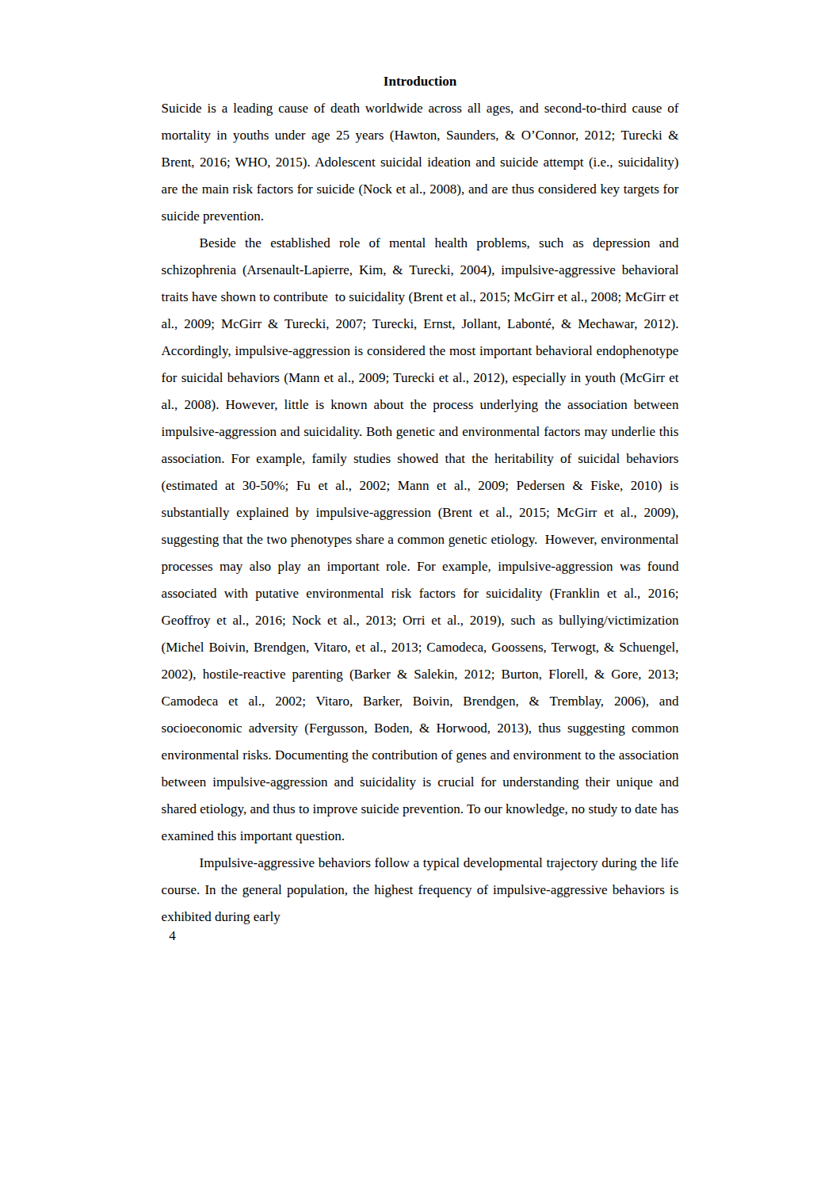Introduction
Suicide is a leading cause of death worldwide across all ages, and second-to-third cause of mortality in youths under age 25 years (Hawton, Saunders, & O’Connor, 2012; Turecki & Brent, 2016; WHO, 2015). Adolescent suicidal ideation and suicide attempt (i.e., suicidality) are the main risk factors for suicide (Nock et al., 2008), and are thus considered key targets for suicide prevention.
Beside the established role of mental health problems, such as depression and schizophrenia (Arsenault-Lapierre, Kim, & Turecki, 2004), impulsive-aggressive behavioral traits have shown to contribute to suicidality (Brent et al., 2015; McGirr et al., 2008; McGirr et al., 2009; McGirr & Turecki, 2007; Turecki, Ernst, Jollant, Labonté, & Mechawar, 2012). Accordingly, impulsive-aggression is considered the most important behavioral endophenotype for suicidal behaviors (Mann et al., 2009; Turecki et al., 2012), especially in youth (McGirr et al., 2008). However, little is known about the process underlying the association between impulsive-aggression and suicidality. Both genetic and environmental factors may underlie this association. For example, family studies showed that the heritability of suicidal behaviors (estimated at 30-50%; Fu et al., 2002; Mann et al., 2009; Pedersen & Fiske, 2010) is substantially explained by impulsive-aggression (Brent et al., 2015; McGirr et al., 2009), suggesting that the two phenotypes share a common genetic etiology. However, environmental processes may also play an important role. For example, impulsive-aggression was found associated with putative environmental risk factors for suicidality (Franklin et al., 2016; Geoffroy et al., 2016; Nock et al., 2013; Orri et al., 2019), such as bullying/victimization (Michel Boivin, Brendgen, Vitaro, et al., 2013; Camodeca, Goossens, Terwogt, & Schuengel, 2002), hostile-reactive parenting (Barker & Salekin, 2012; Burton, Florell, & Gore, 2013; Camodeca et al., 2002; Vitaro, Barker, Boivin, Brendgen, & Tremblay, 2006), and socioeconomic adversity (Fergusson, Boden, & Horwood, 2013), thus suggesting common environmental risks. Documenting the contribution of genes and environment to the association between impulsive-aggression and suicidality is crucial for understanding their unique and shared etiology, and thus to improve suicide prevention. To our knowledge, no study to date has examined this important question.
Impulsive-aggressive behaviors follow a typical developmental trajectory during the life course. In the general population, the highest frequency of impulsive-aggressive behaviors is exhibited during early
4